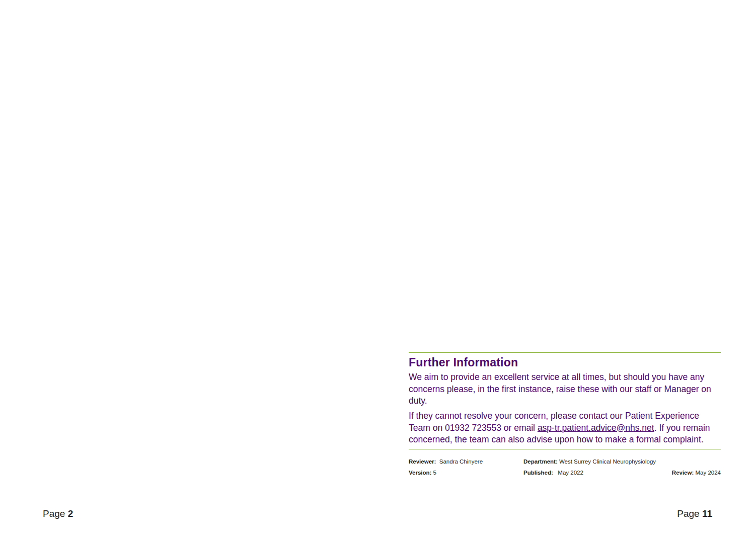Further Information
We aim to provide an excellent service at all times, but should you have any concerns please, in the first instance, raise these with our staff or Manager on duty.
If they cannot resolve your concern, please contact our Patient Experience Team on 01932 723553 or email asp-tr.patient.advice@nhs.net. If you remain concerned, the team can also advise upon how to make a formal complaint.
| Reviewer: Sandra Chinyere | Department: West Surrey Clinical Neurophysiology | |
| Version: 5 | Published: May 2022 | Review: May 2024 |
Page 2
Page 11